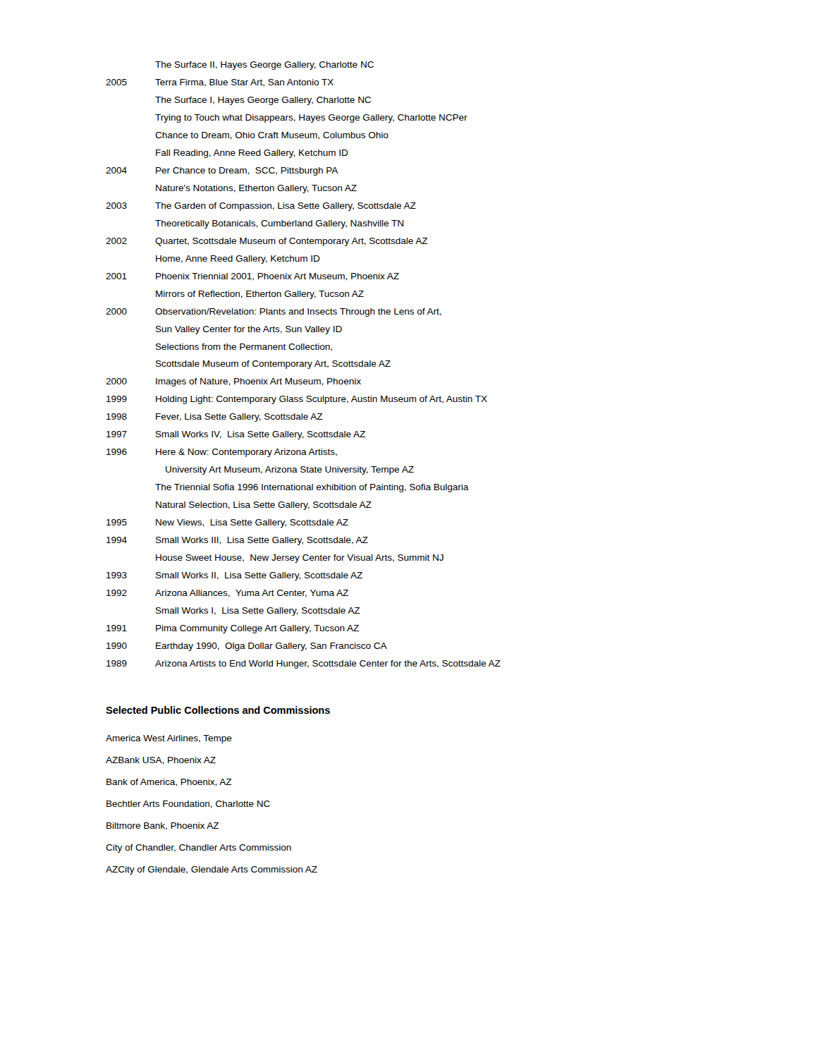The Surface II, Hayes George Gallery, Charlotte NC
2005
Terra Firma, Blue Star Art, San Antonio TX
The Surface I, Hayes George Gallery, Charlotte NC
Trying to Touch what Disappears, Hayes George Gallery, Charlotte NCPer
Chance to Dream, Ohio Craft Museum, Columbus Ohio
Fall Reading, Anne Reed Gallery, Ketchum ID
2004
Per Chance to Dream, SCC, Pittsburgh PA
Nature's Notations, Etherton Gallery, Tucson AZ
2003
The Garden of Compassion, Lisa Sette Gallery, Scottsdale AZ
Theoretically Botanicals, Cumberland Gallery, Nashville TN
2002
Quartet, Scottsdale Museum of Contemporary Art, Scottsdale AZ
Home, Anne Reed Gallery, Ketchum ID
2001
Phoenix Triennial 2001, Phoenix Art Museum, Phoenix AZ
Mirrors of Reflection, Etherton Gallery, Tucson AZ
2000
Observation/Revelation: Plants and Insects Through the Lens of Art,Sun Valley Center for the Arts, Sun Valley ID
Selections from the Permanent Collection,
Scottsdale Museum of Contemporary Art, Scottsdale AZ
2000
Images of Nature, Phoenix Art Museum, Phoenix
1999
Holding Light: Contemporary Glass Sculpture, Austin Museum of Art, Austin TX
1998
Fever, Lisa Sette Gallery, Scottsdale AZ
1997
Small Works IV, Lisa Sette Gallery, Scottsdale AZ
1996
Here & Now: Contemporary Arizona Artists,
University Art Museum, Arizona State University, Tempe AZ
The Triennial Sofia 1996 International exhibition of Painting, Sofia Bulgaria
Natural Selection, Lisa Sette Gallery, Scottsdale AZ
1995
New Views, Lisa Sette Gallery, Scottsdale AZ
1994
Small Works III, Lisa Sette Gallery, Scottsdale, AZ
House Sweet House, New Jersey Center for Visual Arts, Summit NJ
1993
Small Works II, Lisa Sette Gallery, Scottsdale AZ
1992
Arizona Alliances, Yuma Art Center, Yuma AZ
Small Works I, Lisa Sette Gallery, Scottsdale AZ
1991
Pima Community College Art Gallery, Tucson AZ
1990
Earthday 1990, Olga Dollar Gallery, San Francisco CA
1989
Arizona Artists to End World Hunger, Scottsdale Center for the Arts, Scottsdale AZ
Selected Public Collections and Commissions
America West Airlines, Tempe
AZBank USA, Phoenix AZ
Bank of America, Phoenix, AZ
Bechtler Arts Foundation, Charlotte NC
Biltmore Bank, Phoenix AZ
City of Chandler, Chandler Arts Commission
AZCity of Glendale, Glendale Arts Commission AZ